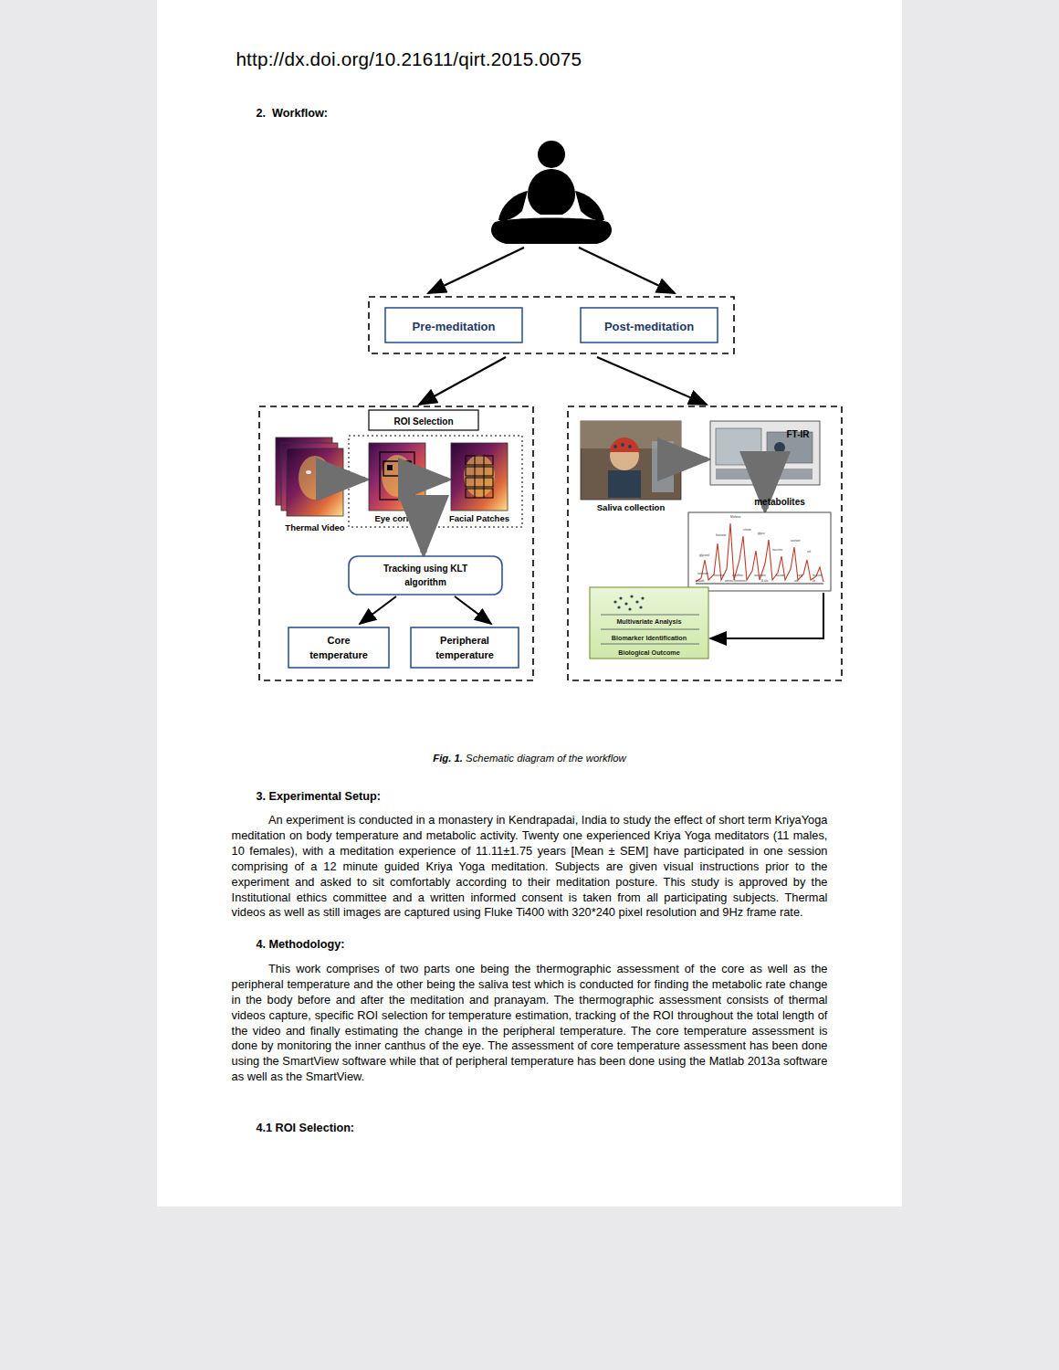http://dx.doi.org/10.21611/qirt.2015.0075
2. Workflow:
Pre-meditation Post-meditation ROI Selection Thermal Video Eye corner Facial Patches Tracking using KLT algorithm Core temperature Peripheral temperature Saliva collection FT-IR metabolites glycerol fructose Maltose citrate glyco succinic acetate val tartarate fructose citrulline isocitrate lactate arg leucine malate amino threonine & ala ala ile Multivariate Analysis Biomarker Identification Biological Outcome
Fig. 1. Schematic diagram of the workflow
3. Experimental Setup:
An experiment is conducted in a monastery in Kendrapadai, India to study the effect of short term KriyaYoga meditation on body temperature and metabolic activity. Twenty one experienced Kriya Yoga meditators (11 males, 10 females), with a meditation experience of 11.11±1.75 years [Mean ± SEM] have participated in one session comprising of a 12 minute guided Kriya Yoga meditation. Subjects are given visual instructions prior to the experiment and asked to sit comfortably according to their meditation posture. This study is approved by the Institutional ethics committee and a written informed consent is taken from all participating subjects. Thermal videos as well as still images are captured using Fluke Ti400 with 320*240 pixel resolution and 9Hz frame rate.
4. Methodology:
This work comprises of two parts one being the thermographic assessment of the core as well as the peripheral temperature and the other being the saliva test which is conducted for finding the metabolic rate change in the body before and after the meditation and pranayam. The thermographic assessment consists of thermal videos capture, specific ROI selection for temperature estimation, tracking of the ROI throughout the total length of the video and finally estimating the change in the peripheral temperature. The core temperature assessment is done by monitoring the inner canthus of the eye. The assessment of core temperature assessment has been done using the SmartView software while that of peripheral temperature has been done using the Matlab 2013a software as well as the SmartView.
4.1 ROI Selection: